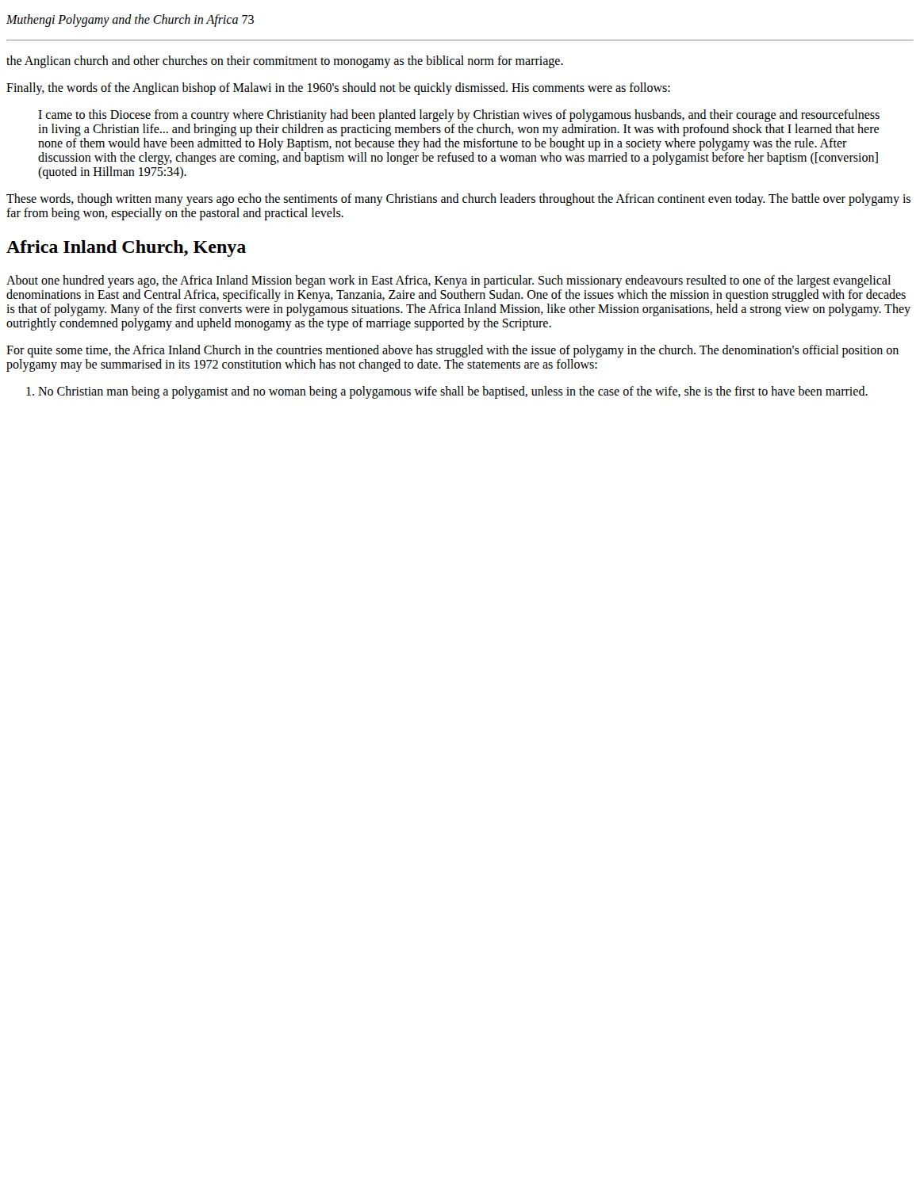Muthengi Polygamy and the Church in Africa 73
the Anglican church and other churches on their commitment to monogamy as the biblical norm for marriage.
Finally, the words of the Anglican bishop of Malawi in the 1960's should not be quickly dismissed. His comments were as follows:
I came to this Diocese from a country where Christianity had been planted largely by Christian wives of polygamous husbands, and their courage and resourcefulness in living a Christian life... and bringing up their children as practicing members of the church, won my admiration. It was with profound shock that I learned that here none of them would have been admitted to Holy Baptism, not because they had the misfortune to be bought up in a society where polygamy was the rule. After discussion with the clergy, changes are coming, and baptism will no longer be refused to a woman who was married to a polygamist before her baptism ([conversion] (quoted in Hillman 1975:34).
These words, though written many years ago echo the sentiments of many Christians and church leaders throughout the African continent even today. The battle over polygamy is far from being won, especially on the pastoral and practical levels.
Africa Inland Church, Kenya
About one hundred years ago, the Africa Inland Mission began work in East Africa, Kenya in particular. Such missionary endeavours resulted to one of the largest evangelical denominations in East and Central Africa, specifically in Kenya, Tanzania, Zaire and Southern Sudan. One of the issues which the mission in question struggled with for decades is that of polygamy. Many of the first converts were in polygamous situations. The Africa Inland Mission, like other Mission organisations, held a strong view on polygamy. They outrightly condemned polygamy and upheld monogamy as the type of marriage supported by the Scripture.
For quite some time, the Africa Inland Church in the countries mentioned above has struggled with the issue of polygamy in the church. The denomination's official position on polygamy may be summarised in its 1972 constitution which has not changed to date. The statements are as follows:
No Christian man being a polygamist and no woman being a polygamous wife shall be baptised, unless in the case of the wife, she is the first to have been married.